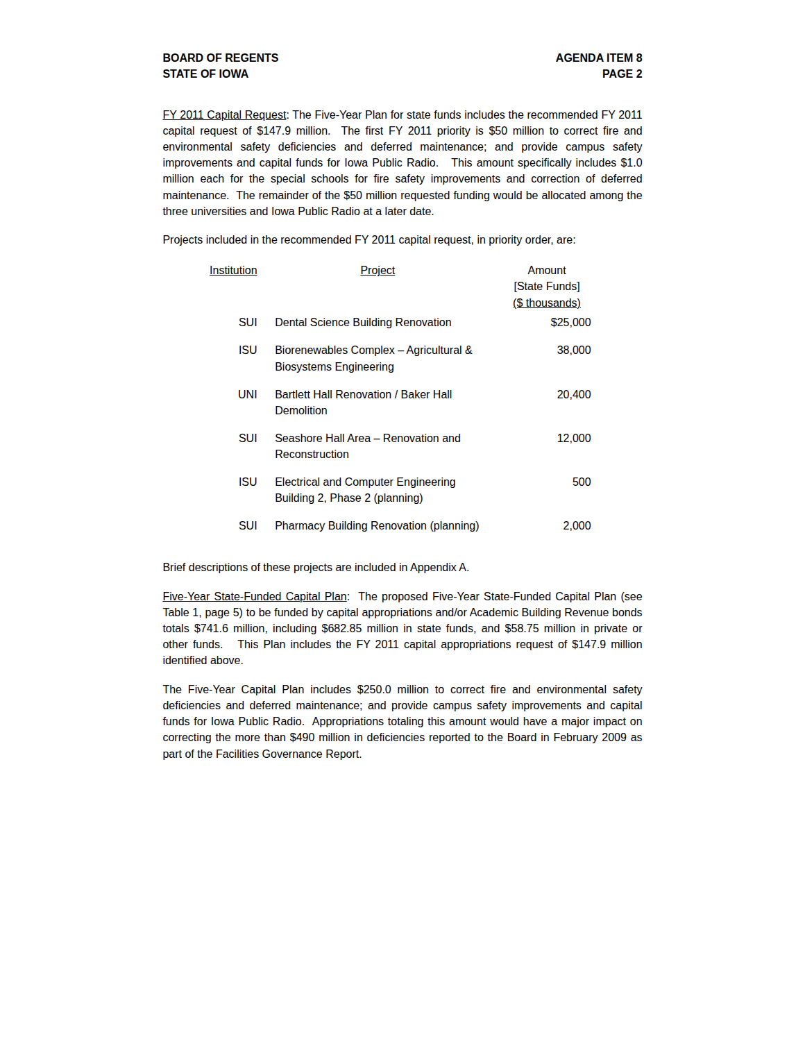| BOARD OF REGENTS | AGENDA ITEM 8 |
| STATE OF IOWA | PAGE 2 |
FY 2011 Capital Request: The Five-Year Plan for state funds includes the recommended FY 2011 capital request of $147.9 million. The first FY 2011 priority is $50 million to correct fire and environmental safety deficiencies and deferred maintenance; and provide campus safety improvements and capital funds for Iowa Public Radio. This amount specifically includes $1.0 million each for the special schools for fire safety improvements and correction of deferred maintenance. The remainder of the $50 million requested funding would be allocated among the three universities and Iowa Public Radio at a later date.
Projects included in the recommended FY 2011 capital request, in priority order, are:
| Institution | Project | Amount [State Funds] ($ thousands) |
| --- | --- | --- |
| SUI | Dental Science Building Renovation | $25,000 |
| ISU | Biorenewables Complex – Agricultural & Biosystems Engineering | 38,000 |
| UNI | Bartlett Hall Renovation / Baker Hall Demolition | 20,400 |
| SUI | Seashore Hall Area – Renovation and Reconstruction | 12,000 |
| ISU | Electrical and Computer Engineering Building 2, Phase 2 (planning) | 500 |
| SUI | Pharmacy Building Renovation (planning) | 2,000 |
Brief descriptions of these projects are included in Appendix A.
Five-Year State-Funded Capital Plan: The proposed Five-Year State-Funded Capital Plan (see Table 1, page 5) to be funded by capital appropriations and/or Academic Building Revenue bonds totals $741.6 million, including $682.85 million in state funds, and $58.75 million in private or other funds. This Plan includes the FY 2011 capital appropriations request of $147.9 million identified above.
The Five-Year Capital Plan includes $250.0 million to correct fire and environmental safety deficiencies and deferred maintenance; and provide campus safety improvements and capital funds for Iowa Public Radio. Appropriations totaling this amount would have a major impact on correcting the more than $490 million in deficiencies reported to the Board in February 2009 as part of the Facilities Governance Report.